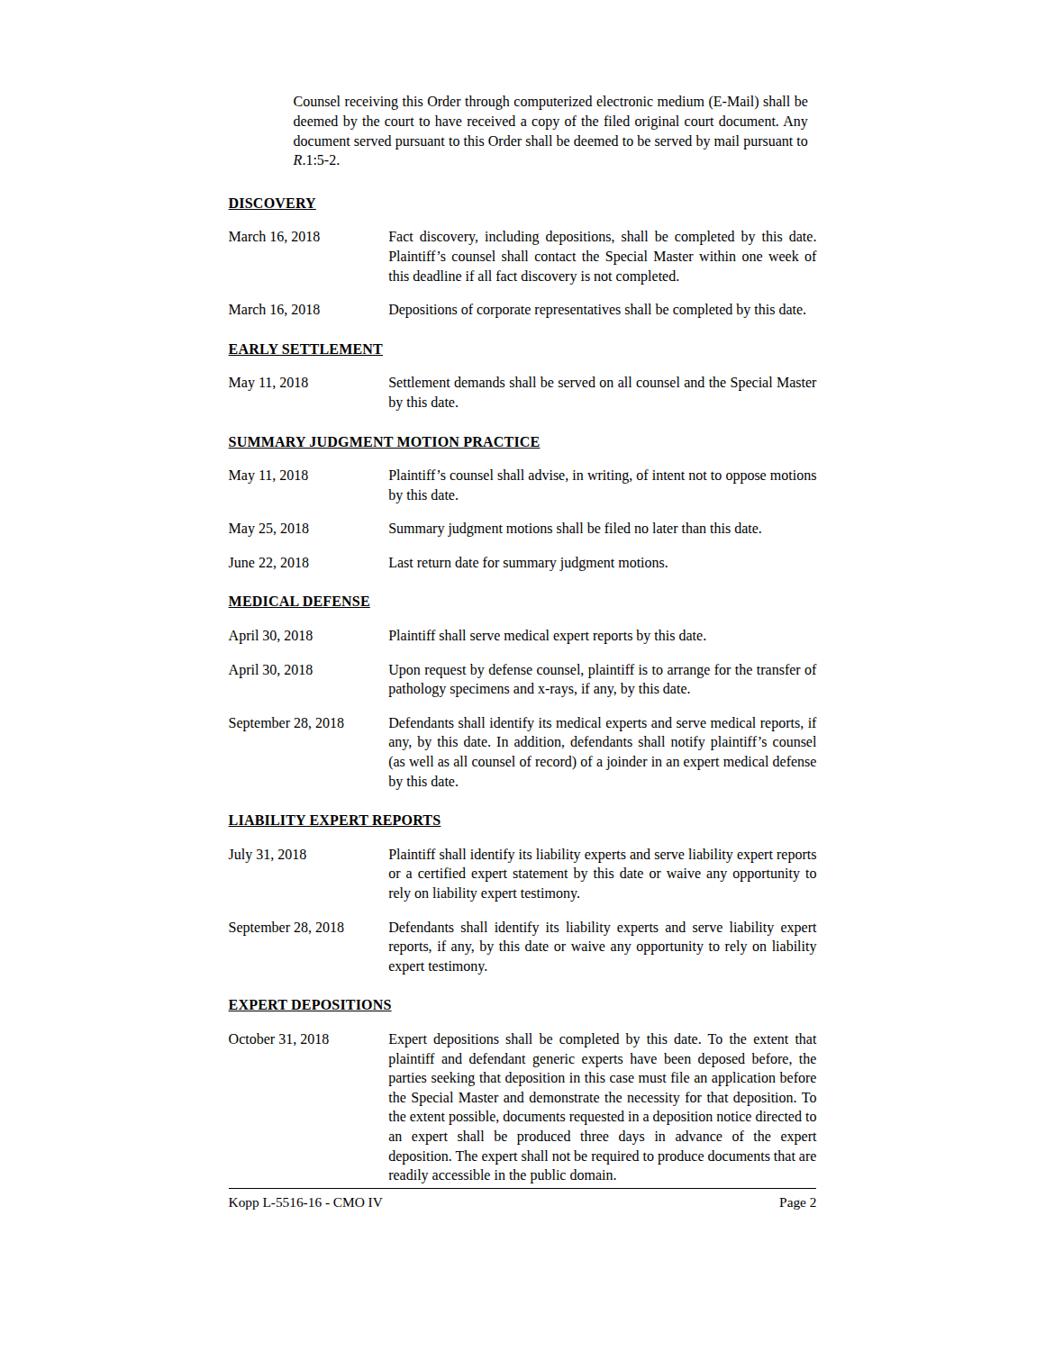Counsel receiving this Order through computerized electronic medium (E-Mail) shall be deemed by the court to have received a copy of the filed original court document. Any document served pursuant to this Order shall be deemed to be served by mail pursuant to R.1:5-2.
DISCOVERY
March 16, 2018
Fact discovery, including depositions, shall be completed by this date. Plaintiff’s counsel shall contact the Special Master within one week of this deadline if all fact discovery is not completed.
March 16, 2018
Depositions of corporate representatives shall be completed by this date.
EARLY SETTLEMENT
May 11, 2018
Settlement demands shall be served on all counsel and the Special Master by this date.
SUMMARY JUDGMENT MOTION PRACTICE
May 11, 2018
Plaintiff’s counsel shall advise, in writing, of intent not to oppose motions by this date.
May 25, 2018
Summary judgment motions shall be filed no later than this date.
June 22, 2018
Last return date for summary judgment motions.
MEDICAL DEFENSE
April 30, 2018
Plaintiff shall serve medical expert reports by this date.
April 30, 2018
Upon request by defense counsel, plaintiff is to arrange for the transfer of pathology specimens and x-rays, if any, by this date.
September 28, 2018
Defendants shall identify its medical experts and serve medical reports, if any, by this date. In addition, defendants shall notify plaintiff’s counsel (as well as all counsel of record) of a joinder in an expert medical defense by this date.
LIABILITY EXPERT REPORTS
July 31, 2018
Plaintiff shall identify its liability experts and serve liability expert reports or a certified expert statement by this date or waive any opportunity to rely on liability expert testimony.
September 28, 2018
Defendants shall identify its liability experts and serve liability expert reports, if any, by this date or waive any opportunity to rely on liability expert testimony.
EXPERT DEPOSITIONS
October 31, 2018
Expert depositions shall be completed by this date. To the extent that plaintiff and defendant generic experts have been deposed before, the parties seeking that deposition in this case must file an application before the Special Master and demonstrate the necessity for that deposition. To the extent possible, documents requested in a deposition notice directed to an expert shall be produced three days in advance of the expert deposition. The expert shall not be required to produce documents that are readily accessible in the public domain.
Kopp L-5516-16 - CMO IV Page 2